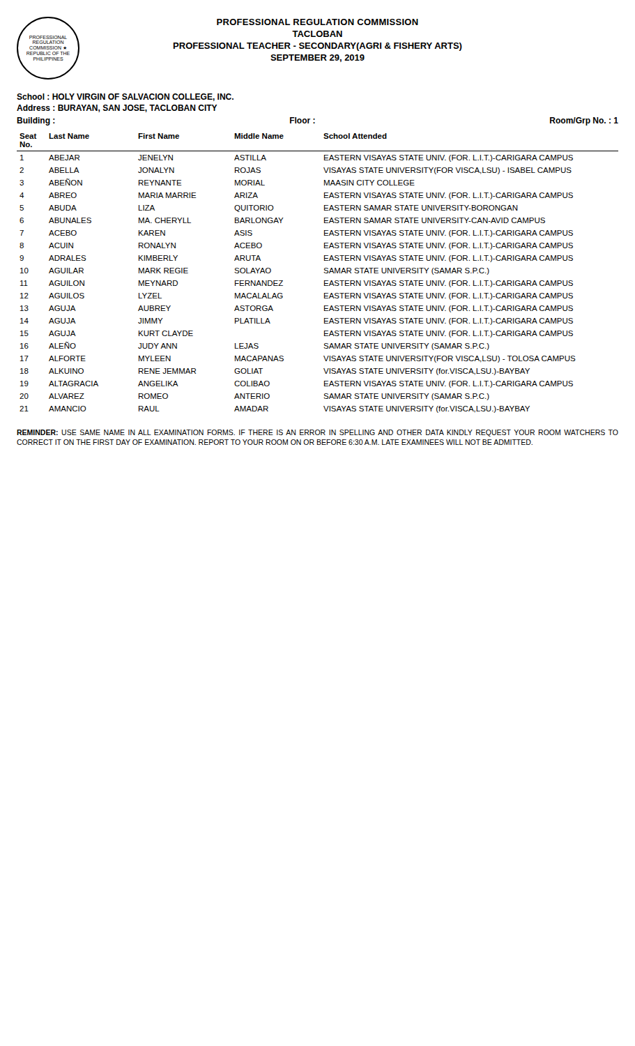PROFESSIONAL REGULATION COMMISSION ★ REPUBLIC OF THE PHILIPPINES
PROFESSIONAL REGULATION COMMISSION
TACLOBAN
PROFESSIONAL TEACHER - SECONDARY(AGRI & FISHERY ARTS)
SEPTEMBER 29, 2019
School : HOLY VIRGIN OF SALVACION COLLEGE, INC.
Address : BURAYAN, SAN JOSE, TACLOBAN CITY
Building : Floor : Room/Grp No. : 1
| Seat No. | Last Name | First Name | Middle Name | School Attended |
| --- | --- | --- | --- | --- |
| 1 | ABEJAR | JENELYN | ASTILLA | EASTERN VISAYAS STATE UNIV. (FOR. L.I.T.)-CARIGARA CAMPUS |
| 2 | ABELLA | JONALYN | ROJAS | VISAYAS STATE UNIVERSITY(FOR VISCA,LSU) - ISABEL CAMPUS |
| 3 | ABEÑON | REYNANTE | MORIAL | MAASIN CITY COLLEGE |
| 4 | ABREO | MARIA MARRIE | ARIZA | EASTERN VISAYAS STATE UNIV. (FOR. L.I.T.)-CARIGARA CAMPUS |
| 5 | ABUDA | LIZA | QUITORIO | EASTERN SAMAR STATE UNIVERSITY-BORONGAN |
| 6 | ABUNALES | MA. CHERYLL | BARLONGAY | EASTERN SAMAR STATE UNIVERSITY-CAN-AVID CAMPUS |
| 7 | ACEBO | KAREN | ASIS | EASTERN VISAYAS STATE UNIV. (FOR. L.I.T.)-CARIGARA CAMPUS |
| 8 | ACUIN | RONALYN | ACEBO | EASTERN VISAYAS STATE UNIV. (FOR. L.I.T.)-CARIGARA CAMPUS |
| 9 | ADRALES | KIMBERLY | ARUTA | EASTERN VISAYAS STATE UNIV. (FOR. L.I.T.)-CARIGARA CAMPUS |
| 10 | AGUILAR | MARK REGIE | SOLAYAO | SAMAR STATE UNIVERSITY (SAMAR S.P.C.) |
| 11 | AGUILON | MEYNARD | FERNANDEZ | EASTERN VISAYAS STATE UNIV. (FOR. L.I.T.)-CARIGARA CAMPUS |
| 12 | AGUILOS | LYZEL | MACALALAG | EASTERN VISAYAS STATE UNIV. (FOR. L.I.T.)-CARIGARA CAMPUS |
| 13 | AGUJA | AUBREY | ASTORGA | EASTERN VISAYAS STATE UNIV. (FOR. L.I.T.)-CARIGARA CAMPUS |
| 14 | AGUJA | JIMMY | PLATILLA | EASTERN VISAYAS STATE UNIV. (FOR. L.I.T.)-CARIGARA CAMPUS |
| 15 | AGUJA | KURT CLAYDE | | EASTERN VISAYAS STATE UNIV. (FOR. L.I.T.)-CARIGARA CAMPUS |
| 16 | ALEÑO | JUDY ANN | LEJAS | SAMAR STATE UNIVERSITY (SAMAR S.P.C.) |
| 17 | ALFORTE | MYLEEN | MACAPANAS | VISAYAS STATE UNIVERSITY(FOR VISCA,LSU) - TOLOSA CAMPUS |
| 18 | ALKUINO | RENE JEMMAR | GOLIAT | VISAYAS STATE UNIVERSITY (for.VISCA,LSU.)-BAYBAY |
| 19 | ALTAGRACIA | ANGELIKA | COLIBAO | EASTERN VISAYAS STATE UNIV. (FOR. L.I.T.)-CARIGARA CAMPUS |
| 20 | ALVAREZ | ROMEO | ANTERIO | SAMAR STATE UNIVERSITY (SAMAR S.P.C.) |
| 21 | AMANCIO | RAUL | AMADAR | VISAYAS STATE UNIVERSITY (for.VISCA,LSU.)-BAYBAY |
REMINDER: USE SAME NAME IN ALL EXAMINATION FORMS. IF THERE IS AN ERROR IN SPELLING AND OTHER DATA KINDLY REQUEST YOUR ROOM WATCHERS TO CORRECT IT ON THE FIRST DAY OF EXAMINATION. REPORT TO YOUR ROOM ON OR BEFORE 6:30 A.M. LATE EXAMINEES WILL NOT BE ADMITTED.